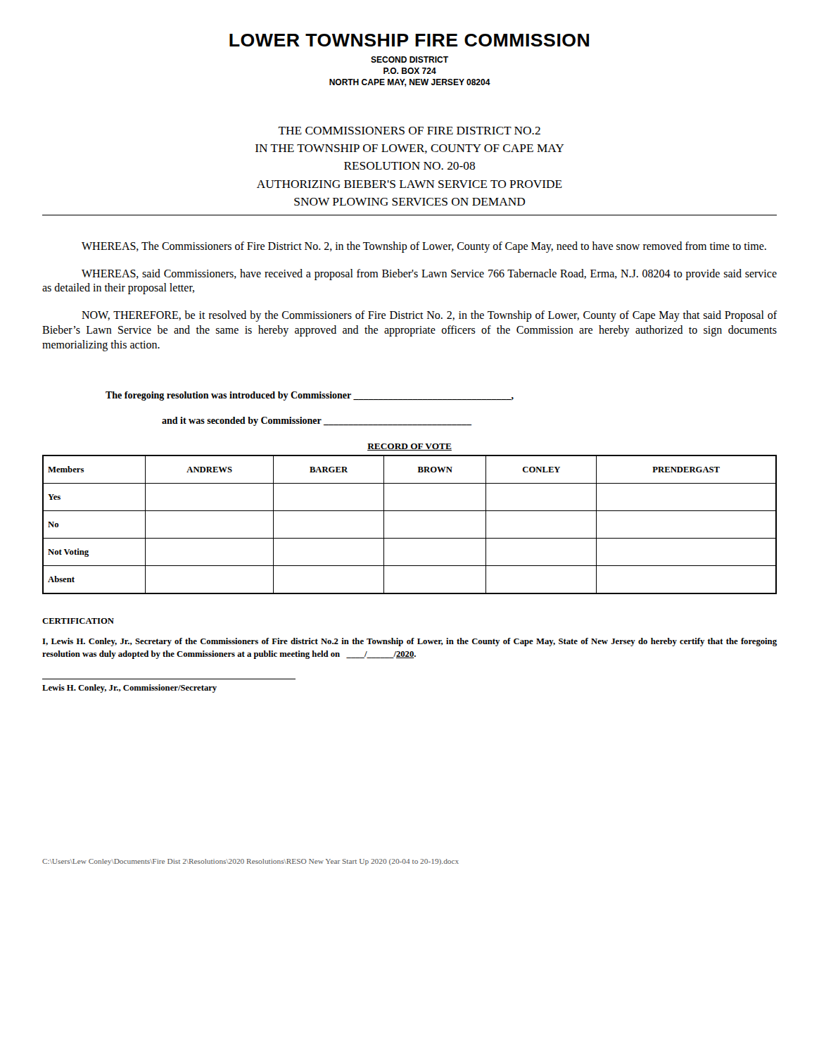LOWER TOWNSHIP FIRE COMMISSION
SECOND DISTRICT
P.O. BOX 724
NORTH CAPE MAY, NEW JERSEY 08204
THE COMMISSIONERS OF FIRE DISTRICT NO.2
IN THE TOWNSHIP OF LOWER, COUNTY OF CAPE MAY
RESOLUTION NO. 20-08
AUTHORIZING BIEBER'S LAWN SERVICE TO PROVIDE
SNOW PLOWING SERVICES ON DEMAND
WHEREAS, The Commissioners of Fire District No. 2, in the Township of Lower, County of Cape May, need to have snow removed from time to time.
WHEREAS, said Commissioners, have received a proposal from Bieber's Lawn Service 766 Tabernacle Road, Erma, N.J. 08204 to provide said service as detailed in their proposal letter,
NOW, THEREFORE, be it resolved by the Commissioners of Fire District No. 2, in the Township of Lower, County of Cape May that said Proposal of Bieber’s Lawn Service be and the same is hereby approved and the appropriate officers of the Commission are hereby authorized to sign documents memorializing this action.
The foregoing resolution was introduced by Commissioner ________________________________,
and it was seconded by Commissioner ______________________________
RECORD OF VOTE
| Members | ANDREWS | BARGER | BROWN | CONLEY | PRENDERGAST |
| --- | --- | --- | --- | --- | --- |
| Yes | | | | | |
| No | | | | | |
| Not Voting | | | | | |
| Absent | | | | | |
CERTIFICATION
I, Lewis H. Conley, Jr., Secretary of the Commissioners of Fire district No.2 in the Township of Lower, in the County of Cape May, State of New Jersey do hereby certify that the foregoing resolution was duly adopted by the Commissioners at a public meeting held on ____/______/2020.
Lewis H. Conley, Jr., Commissioner/Secretary
C:\Users\Lew Conley\Documents\Fire Dist 2\Resolutions\2020 Resolutions\RESO New Year Start Up 2020 (20-04 to 20-19).docx